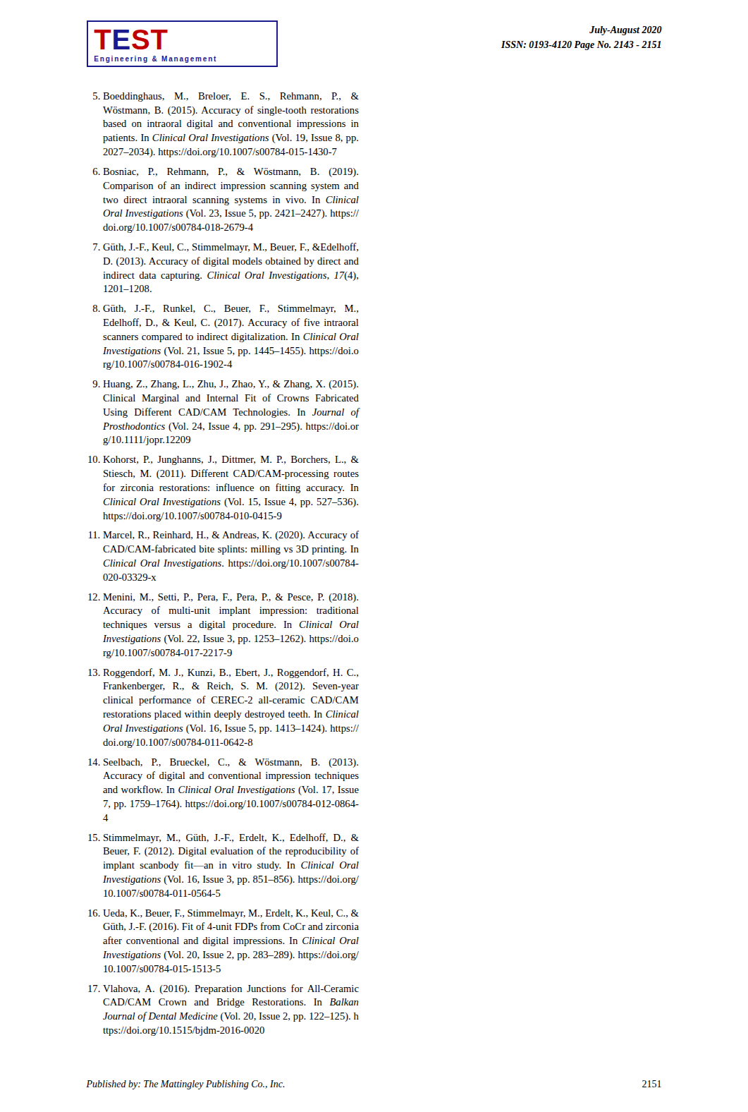TEST
Engineering & Management
July-August 2020
ISSN: 0193-4120 Page No. 2143 - 2151
Boeddinghaus, M., Breloer, E. S., Rehmann, P., & Wöstmann, B. (2015). Accuracy of single-tooth restorations based on intraoral digital and conventional impressions in patients. In Clinical Oral Investigations (Vol. 19, Issue 8, pp. 2027–2034). https://doi.org/10.1007/s00784-015-1430-7
Bosniac, P., Rehmann, P., & Wöstmann, B. (2019). Comparison of an indirect impression scanning system and two direct intraoral scanning systems in vivo. In Clinical Oral Investigations (Vol. 23, Issue 5, pp. 2421–2427). https://doi.org/10.1007/s00784-018-2679-4
Güth, J.-F., Keul, C., Stimmelmayr, M., Beuer, F., &Edelhoff, D. (2013). Accuracy of digital models obtained by direct and indirect data capturing. Clinical Oral Investigations, 17(4), 1201–1208.
Güth, J.-F., Runkel, C., Beuer, F., Stimmelmayr, M., Edelhoff, D., & Keul, C. (2017). Accuracy of five intraoral scanners compared to indirect digitalization. In Clinical Oral Investigations (Vol. 21, Issue 5, pp. 1445–1455). https://doi.org/10.1007/s00784-016-1902-4
Huang, Z., Zhang, L., Zhu, J., Zhao, Y., & Zhang, X. (2015). Clinical Marginal and Internal Fit of Crowns Fabricated Using Different CAD/CAM Technologies. In Journal of Prosthodontics (Vol. 24, Issue 4, pp. 291–295). https://doi.org/10.1111/jopr.12209
Kohorst, P., Junghanns, J., Dittmer, M. P., Borchers, L., & Stiesch, M. (2011). Different CAD/CAM-processing routes for zirconia restorations: influence on fitting accuracy. In Clinical Oral Investigations (Vol. 15, Issue 4, pp. 527–536). https://doi.org/10.1007/s00784-010-0415-9
Marcel, R., Reinhard, H., & Andreas, K. (2020). Accuracy of CAD/CAM-fabricated bite splints: milling vs 3D printing. In Clinical Oral Investigations. https://doi.org/10.1007/s00784-020-03329-x
Menini, M., Setti, P., Pera, F., Pera, P., & Pesce, P. (2018). Accuracy of multi-unit implant impression: traditional techniques versus a digital procedure. In Clinical Oral Investigations (Vol. 22, Issue 3, pp. 1253–1262). https://doi.org/10.1007/s00784-017-2217-9
Roggendorf, M. J., Kunzi, B., Ebert, J., Roggendorf, H. C., Frankenberger, R., & Reich, S. M. (2012). Seven-year clinical performance of CEREC-2 all-ceramic CAD/CAM restorations placed within deeply destroyed teeth. In Clinical Oral Investigations (Vol. 16, Issue 5, pp. 1413–1424). https://doi.org/10.1007/s00784-011-0642-8
Seelbach, P., Brueckel, C., & Wöstmann, B. (2013). Accuracy of digital and conventional impression techniques and workflow. In Clinical Oral Investigations (Vol. 17, Issue 7, pp. 1759–1764). https://doi.org/10.1007/s00784-012-0864-4
Stimmelmayr, M., Güth, J.-F., Erdelt, K., Edelhoff, D., & Beuer, F. (2012). Digital evaluation of the reproducibility of implant scanbody fit—an in vitro study. In Clinical Oral Investigations (Vol. 16, Issue 3, pp. 851–856). https://doi.org/10.1007/s00784-011-0564-5
Ueda, K., Beuer, F., Stimmelmayr, M., Erdelt, K., Keul, C., & Güth, J.-F. (2016). Fit of 4-unit FDPs from CoCr and zirconia after conventional and digital impressions. In Clinical Oral Investigations (Vol. 20, Issue 2, pp. 283–289). https://doi.org/10.1007/s00784-015-1513-5
Vlahova, A. (2016). Preparation Junctions for All-Ceramic CAD/CAM Crown and Bridge Restorations. In Balkan Journal of Dental Medicine (Vol. 20, Issue 2, pp. 122–125). https://doi.org/10.1515/bjdm-2016-0020
Published by: The Mattingley Publishing Co., Inc.
2151